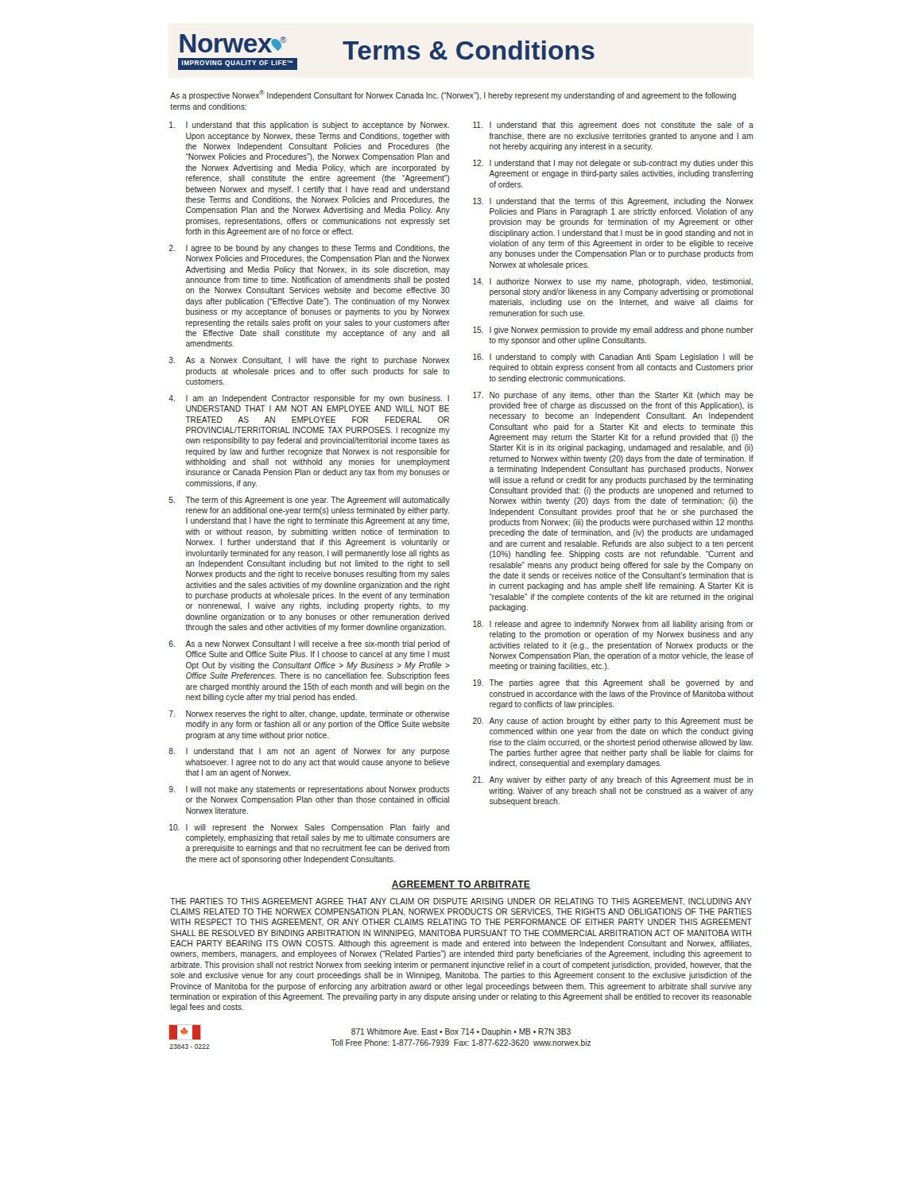Norwex ®
IMPROVING QUALITY OF LIFE™
Terms & Conditions
As a prospective Norwex® Independent Consultant for Norwex Canada Inc. (“Norwex”), I hereby represent my understanding of and agreement to the following terms and conditions:
1. I understand that this application is subject to acceptance by Norwex. Upon acceptance by Norwex, these Terms and Conditions, together with the Norwex Independent Consultant Policies and Procedures (the “Norwex Policies and Procedures”), the Norwex Compensation Plan and the Norwex Advertising and Media Policy, which are incorporated by reference, shall constitute the entire agreement (the “Agreement”) between Norwex and myself. I certify that I have read and understand these Terms and Conditions, the Norwex Policies and Procedures, the Compensation Plan and the Norwex Advertising and Media Policy. Any promises, representations, offers or communications not expressly set forth in this Agreement are of no force or effect.
2. I agree to be bound by any changes to these Terms and Conditions, the Norwex Policies and Procedures, the Compensation Plan and the Norwex Advertising and Media Policy that Norwex, in its sole discretion, may announce from time to time. Notification of amendments shall be posted on the Norwex Consultant Services website and become effective 30 days after publication (“Effective Date”). The continuation of my Norwex business or my acceptance of bonuses or payments to you by Norwex representing the retails sales profit on your sales to your customers after the Effective Date shall constitute my acceptance of any and all amendments.
3. As a Norwex Consultant, I will have the right to purchase Norwex products at wholesale prices and to offer such products for sale to customers.
4. I am an Independent Contractor responsible for my own business. I UNDERSTAND THAT I AM NOT AN EMPLOYEE AND WILL NOT BE TREATED AS AN EMPLOYEE FOR FEDERAL OR PROVINCIAL/TERRITORIAL INCOME TAX PURPOSES. I recognize my own responsibility to pay federal and provincial/territorial income taxes as required by law and further recognize that Norwex is not responsible for withholding and shall not withhold any monies for unemployment insurance or Canada Pension Plan or deduct any tax from my bonuses or commissions, if any.
5. The term of this Agreement is one year. The Agreement will automatically renew for an additional one-year term(s) unless terminated by either party. I understand that I have the right to terminate this Agreement at any time, with or without reason, by submitting written notice of termination to Norwex. I further understand that if this Agreement is voluntarily or involuntarily terminated for any reason, I will permanently lose all rights as an Independent Consultant including but not limited to the right to sell Norwex products and the right to receive bonuses resulting from my sales activities and the sales activities of my downline organization and the right to purchase products at wholesale prices. In the event of any termination or nonrenewal, I waive any rights, including property rights, to my downline organization or to any bonuses or other remuneration derived through the sales and other activities of my former downline organization.
6. As a new Norwex Consultant I will receive a free six-month trial period of Office Suite and Office Suite Plus. If I choose to cancel at any time I must Opt Out by visiting the Consultant Office > My Business > My Profile > Office Suite Preferences. There is no cancellation fee. Subscription fees are charged monthly around the 15th of each month and will begin on the next billing cycle after my trial period has ended.
7. Norwex reserves the right to alter, change, update, terminate or otherwise modify in any form or fashion all or any portion of the Office Suite website program at any time without prior notice.
8. I understand that I am not an agent of Norwex for any purpose whatsoever. I agree not to do any act that would cause anyone to believe that I am an agent of Norwex.
9. I will not make any statements or representations about Norwex products or the Norwex Compensation Plan other than those contained in official Norwex literature.
10. I will represent the Norwex Sales Compensation Plan fairly and completely, emphasizing that retail sales by me to ultimate consumers are a prerequisite to earnings and that no recruitment fee can be derived from the mere act of sponsoring other Independent Consultants.
11. I understand that this agreement does not constitute the sale of a franchise, there are no exclusive territories granted to anyone and I am not hereby acquiring any interest in a security.
12. I understand that I may not delegate or sub-contract my duties under this Agreement or engage in third-party sales activities, including transferring of orders.
13. I understand that the terms of this Agreement, including the Norwex Policies and Plans in Paragraph 1 are strictly enforced. Violation of any provision may be grounds for termination of my Agreement or other disciplinary action. I understand that I must be in good standing and not in violation of any term of this Agreement in order to be eligible to receive any bonuses under the Compensation Plan or to purchase products from Norwex at wholesale prices.
14. I authorize Norwex to use my name, photograph, video, testimonial, personal story and/or likeness in any Company advertising or promotional materials, including use on the Internet, and waive all claims for remuneration for such use.
15. I give Norwex permission to provide my email address and phone number to my sponsor and other upline Consultants.
16. I understand to comply with Canadian Anti Spam Legislation I will be required to obtain express consent from all contacts and Customers prior to sending electronic communications.
17. No purchase of any items, other than the Starter Kit (which may be provided free of charge as discussed on the front of this Application), is necessary to become an Independent Consultant. An Independent Consultant who paid for a Starter Kit and elects to terminate this Agreement may return the Starter Kit for a refund provided that (i) the Starter Kit is in its original packaging, undamaged and resalable, and (ii) returned to Norwex within twenty (20) days from the date of termination. If a terminating Independent Consultant has purchased products, Norwex will issue a refund or credit for any products purchased by the terminating Consultant provided that: (i) the products are unopened and returned to Norwex within twenty (20) days from the date of termination; (ii) the Independent Consultant provides proof that he or she purchased the products from Norwex; (iii) the products were purchased within 12 months preceding the date of termination, and (iv) the products are undamaged and are current and resalable. Refunds are also subject to a ten percent (10%) handling fee. Shipping costs are not refundable. “Current and resalable” means any product being offered for sale by the Company on the date it sends or receives notice of the Consultant’s termination that is in current packaging and has ample shelf life remaining. A Starter Kit is “resalable” if the complete contents of the kit are returned in the original packaging.
18. I release and agree to indemnify Norwex from all liability arising from or relating to the promotion or operation of my Norwex business and any activities related to it (e.g., the presentation of Norwex products or the Norwex Compensation Plan, the operation of a motor vehicle, the lease of meeting or training facilities, etc.).
19. The parties agree that this Agreement shall be governed by and construed in accordance with the laws of the Province of Manitoba without regard to conflicts of law principles.
20. Any cause of action brought by either party to this Agreement must be commenced within one year from the date on which the conduct giving rise to the claim occurred, or the shortest period otherwise allowed by law. The parties further agree that neither party shall be liable for claims for indirect, consequential and exemplary damages.
21. Any waiver by either party of any breach of this Agreement must be in writing. Waiver of any breach shall not be construed as a waiver of any subsequent breach.
AGREEMENT TO ARBITRATE
THE PARTIES TO THIS AGREEMENT AGREE THAT ANY CLAIM OR DISPUTE ARISING UNDER OR RELATING TO THIS AGREEMENT, INCLUDING ANY CLAIMS RELATED TO THE NORWEX COMPENSATION PLAN, NORWEX PRODUCTS OR SERVICES, THE RIGHTS AND OBLIGATIONS OF THE PARTIES WITH RESPECT TO THIS AGREEMENT, OR ANY OTHER CLAIMS RELATING TO THE PERFORMANCE OF EITHER PARTY UNDER THIS AGREEMENT SHALL BE RESOLVED BY BINDING ARBITRATION IN WINNIPEG, MANITOBA PURSUANT TO THE COMMERCIAL ARBITRATION ACT OF MANITOBA WITH EACH PARTY BEARING ITS OWN COSTS. Although this agreement is made and entered into between the Independent Consultant and Norwex, affiliates, owners, members, managers, and employees of Norwex (“Related Parties”) are intended third party beneficiaries of the Agreement, including this agreement to arbitrate. This provision shall not restrict Norwex from seeking interim or permanent injunctive relief in a court of competent jurisdiction, provided, however, that the sole and exclusive venue for any court proceedings shall be in Winnipeg, Manitoba. The parties to this Agreement consent to the exclusive jurisdiction of the Province of Manitoba for the purpose of enforcing any arbitration award or other legal proceedings between them. This agreement to arbitrate shall survive any termination or expiration of this Agreement. The prevailing party in any dispute arising under or relating to this Agreement shall be entitled to recover its reasonable legal fees and costs.
🍁
23843 - 0222
871 Whitmore Ave. East • Box 714 • Dauphin • MB • R7N 3B3
Toll Free Phone: 1-877-766-7939 Fax: 1-877-622-3620 www.norwex.biz